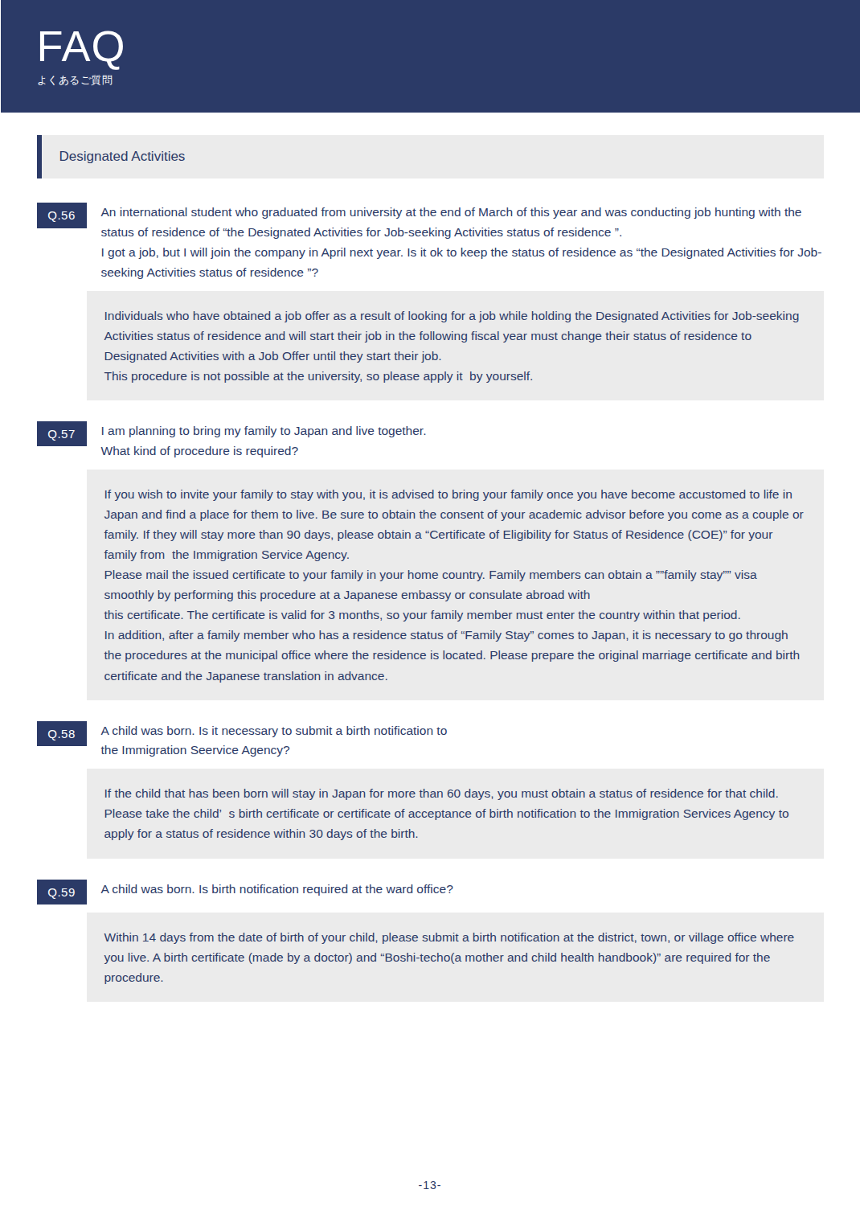FAQ
よくあるご質問
Designated Activities
Q.56
An international student who graduated from university at the end of March of this year and was conducting job hunting with the status of residence of “the Designated Activities for Job-seeking Activities status of residence ”.
I got a job, but I will join the company in April next year. Is it ok to keep the status of residence as “the Designated Activities for Job-seeking Activities status of residence ”?
Individuals who have obtained a job offer as a result of looking for a job while holding the Designated Activities for Job-seeking Activities status of residence and will start their job in the following fiscal year must change their status of residence to Designated Activities with a Job Offer until they start their job.
This procedure is not possible at the university, so please apply it by yourself.
Q.57
I am planning to bring my family to Japan and live together.
What kind of procedure is required?
If you wish to invite your family to stay with you, it is advised to bring your family once you have become accustomed to life in Japan and find a place for them to live. Be sure to obtain the consent of your academic advisor before you come as a couple or family. If they will stay more than 90 days, please obtain a “Certificate of Eligibility for Status of Residence (COE)” for your family from the Immigration Service Agency.
Please mail the issued certificate to your family in your home country. Family members can obtain a ””family stay”” visa smoothly by performing this procedure at a Japanese embassy or consulate abroad with
this certificate. The certificate is valid for 3 months, so your family member must enter the country within that period.
In addition, after a family member who has a residence status of “Family Stay” comes to Japan, it is necessary to go through the procedures at the municipal office where the residence is located. Please prepare the original marriage certificate and birth certificate and the Japanese translation in advance.
Q.58
A child was born. Is it necessary to submit a birth notification to
the Immigration Seervice Agency?
If the child that has been born will stay in Japan for more than 60 days, you must obtain a status of residence for that child. Please take the child’ s birth certificate or certificate of acceptance of birth notification to the Immigration Services Agency to apply for a status of residence within 30 days of the birth.
Q.59
A child was born. Is birth notification required at the ward office?
Within 14 days from the date of birth of your child, please submit a birth notification at the district, town, or village office where you live. A birth certificate (made by a doctor) and “Boshi-techo(a mother and child health handbook)” are required for the procedure.
-13-